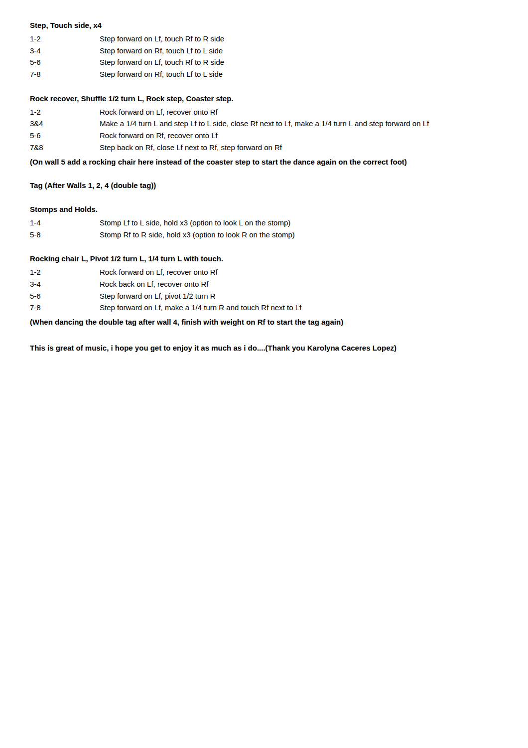Step, Touch side, x4
| 1-2 | Step forward on Lf, touch Rf to R side |
| 3-4 | Step forward on Rf, touch Lf to L side |
| 5-6 | Step forward on Lf, touch Rf to R side |
| 7-8 | Step forward on Rf, touch Lf to L side |
Rock recover, Shuffle 1/2 turn L, Rock step, Coaster step.
| 1-2 | Rock forward on Lf, recover onto Rf |
| 3&4 | Make a 1/4 turn L and step Lf to L side, close Rf next to Lf, make a 1/4 turn L and step forward on Lf |
| 5-6 | Rock forward on Rf, recover onto Lf |
| 7&8 | Step back on Rf, close Lf next to Rf, step forward on Rf |
(On wall 5 add a rocking chair here instead of the coaster step to start the dance again on the correct foot)
Tag (After Walls 1, 2, 4 (double tag))
Stomps and Holds.
| 1-4 | Stomp Lf to L side, hold x3 (option to look L on the stomp) |
| 5-8 | Stomp Rf to R side, hold x3 (option to look R on the stomp) |
Rocking chair L, Pivot 1/2 turn L, 1/4 turn L with touch.
| 1-2 | Rock forward on Lf, recover onto Rf |
| 3-4 | Rock back on Lf, recover onto Rf |
| 5-6 | Step forward on Lf, pivot 1/2 turn R |
| 7-8 | Step forward on Lf, make a 1/4 turn R and touch Rf next to Lf |
(When dancing the double tag after wall 4, finish with weight on Rf to start the tag again)
This is great of music, i hope you get to enjoy it as much as i do....(Thank you Karolyna Caceres Lopez)